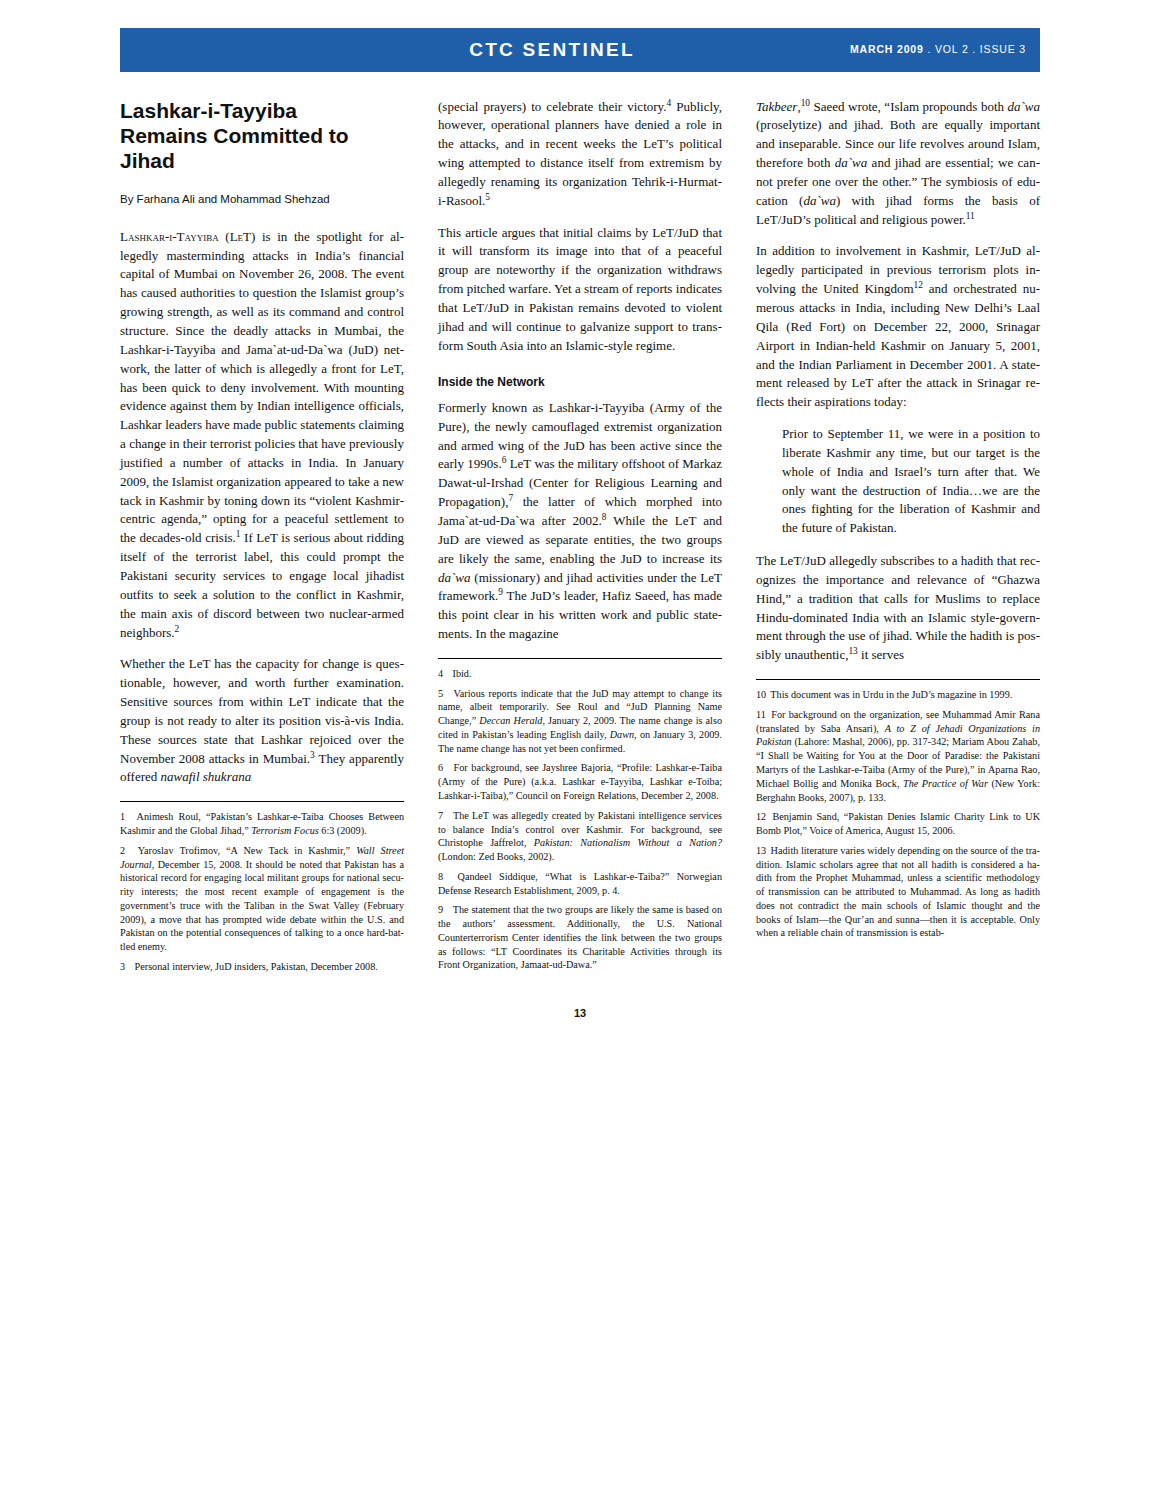CTC SENTINEL
MARCH 2009 . VOL 2 . ISSUE 3
Lashkar-i-Tayyiba
Remains Committed to
Jihad
By Farhana Ali and Mohammad Shehzad
Lashkar-i-Tayyiba (LeT) is in the spotlight for allegedly masterminding attacks in India’s financial capital of Mumbai on November 26, 2008. The event has caused authorities to question the Islamist group’s growing strength, as well as its command and control structure. Since the deadly attacks in Mumbai, the Lashkar-i-Tayyiba and Jama`at-ud-Da`wa (JuD) network, the latter of which is allegedly a front for LeT, has been quick to deny involvement. With mounting evidence against them by Indian intelligence officials, Lashkar leaders have made public statements claiming a change in their terrorist policies that have previously justified a number of attacks in India. In January 2009, the Islamist organization appeared to take a new tack in Kashmir by toning down its “violent Kashmir-centric agenda,” opting for a peaceful settlement to the decades-old crisis.1 If LeT is serious about ridding itself of the terrorist label, this could prompt the Pakistani security services to engage local jihadist outfits to seek a solution to the conflict in Kashmir, the main axis of discord between two nuclear-armed neighbors.2
Whether the LeT has the capacity for change is questionable, however, and worth further examination. Sensitive sources from within LeT indicate that the group is not ready to alter its position vis-à-vis India. These sources state that Lashkar rejoiced over the November 2008 attacks in Mumbai.3 They apparently offered nawafil shukrana
1 Animesh Roul, “Pakistan’s Lashkar-e-Taiba Chooses Between Kashmir and the Global Jihad,” Terrorism Focus 6:3 (2009).
2 Yaroslav Trofimov, “A New Tack in Kashmir,” Wall Street Journal, December 15, 2008. It should be noted that Pakistan has a historical record for engaging local militant groups for national security interests; the most recent example of engagement is the government’s truce with the Taliban in the Swat Valley (February 2009), a move that has prompted wide debate within the U.S. and Pakistan on the potential consequences of talking to a once hard-battled enemy.
3 Personal interview, JuD insiders, Pakistan, December 2008.
(special prayers) to celebrate their victory.4 Publicly, however, operational planners have denied a role in the attacks, and in recent weeks the LeT’s political wing attempted to distance itself from extremism by allegedly renaming its organization Tehrik-i-Hurmat-i-Rasool.5
This article argues that initial claims by LeT/JuD that it will transform its image into that of a peaceful group are noteworthy if the organization withdraws from pitched warfare. Yet a stream of reports indicates that LeT/JuD in Pakistan remains devoted to violent jihad and will continue to galvanize support to transform South Asia into an Islamic-style regime.
Inside the Network
Formerly known as Lashkar-i-Tayyiba (Army of the Pure), the newly camouflaged extremist organization and armed wing of the JuD has been active since the early 1990s.6 LeT was the military offshoot of Markaz Dawat-ul-Irshad (Center for Religious Learning and Propagation),7 the latter of which morphed into Jama`at-ud-Da`wa after 2002.8 While the LeT and JuD are viewed as separate entities, the two groups are likely the same, enabling the JuD to increase its da`wa (missionary) and jihad activities under the LeT framework.9 The JuD’s leader, Hafiz Saeed, has made this point clear in his written work and public statements. In the magazine
4 Ibid.
5 Various reports indicate that the JuD may attempt to change its name, albeit temporarily. See Roul and “JuD Planning Name Change,” Deccan Herald, January 2, 2009. The name change is also cited in Pakistan’s leading English daily, Dawn, on January 3, 2009. The name change has not yet been confirmed.
6 For background, see Jayshree Bajoria, “Profile: Lashkar-e-Taiba (Army of the Pure) (a.k.a. Lashkar e-Tayyiba, Lashkar e-Toiba; Lashkar-i-Taiba),” Council on Foreign Relations, December 2, 2008.
7 The LeT was allegedly created by Pakistani intelligence services to balance India’s control over Kashmir. For background, see Christophe Jaffrelot, Pakistan: Nationalism Without a Nation? (London: Zed Books, 2002).
8 Qandeel Siddique, “What is Lashkar-e-Taiba?” Norwegian Defense Research Establishment, 2009, p. 4.
9 The statement that the two groups are likely the same is based on the authors’ assessment. Additionally, the U.S. National Counterterrorism Center identifies the link between the two groups as follows: “LT Coordinates its Charitable Activities through its Front Organization, Jamaat-ud-Dawa.”
Takbeer,10 Saeed wrote, “Islam propounds both da`wa (proselytize) and jihad. Both are equally important and inseparable. Since our life revolves around Islam, therefore both da`wa and jihad are essential; we cannot prefer one over the other.” The symbiosis of education (da`wa) with jihad forms the basis of LeT/JuD’s political and religious power.11
In addition to involvement in Kashmir, LeT/JuD allegedly participated in previous terrorism plots involving the United Kingdom12 and orchestrated numerous attacks in India, including New Delhi’s Laal Qila (Red Fort) on December 22, 2000, Srinagar Airport in Indian-held Kashmir on January 5, 2001, and the Indian Parliament in December 2001. A statement released by LeT after the attack in Srinagar reflects their aspirations today:
Prior to September 11, we were in a position to liberate Kashmir any time, but our target is the whole of India and Israel’s turn after that. We only want the destruction of India…we are the ones fighting for the liberation of Kashmir and the future of Pakistan.
The LeT/JuD allegedly subscribes to a hadith that recognizes the importance and relevance of “Ghazwa Hind,” a tradition that calls for Muslims to replace Hindu-dominated India with an Islamic style-government through the use of jihad. While the hadith is possibly unauthentic,13 it serves
10 This document was in Urdu in the JuD’s magazine in 1999.
11 For background on the organization, see Muhammad Amir Rana (translated by Saba Ansari), A to Z of Jehadi Organizations in Pakistan (Lahore: Mashal, 2006), pp. 317-342; Mariam Abou Zahab, “I Shall be Waiting for You at the Door of Paradise: the Pakistani Martyrs of the Lashkar-e-Taiba (Army of the Pure),” in Aparna Rao, Michael Bollig and Monika Bock, The Practice of War (New York: Berghahn Books, 2007), p. 133.
12 Benjamin Sand, “Pakistan Denies Islamic Charity Link to UK Bomb Plot,” Voice of America, August 15, 2006.
13 Hadith literature varies widely depending on the source of the tradition. Islamic scholars agree that not all hadith is considered a hadith from the Prophet Muhammad, unless a scientific methodology of transmission can be attributed to Muhammad. As long as hadith does not contradict the main schools of Islamic thought and the books of Islam—the Qur’an and sunna—then it is acceptable. Only when a reliable chain of transmission is estab-
13